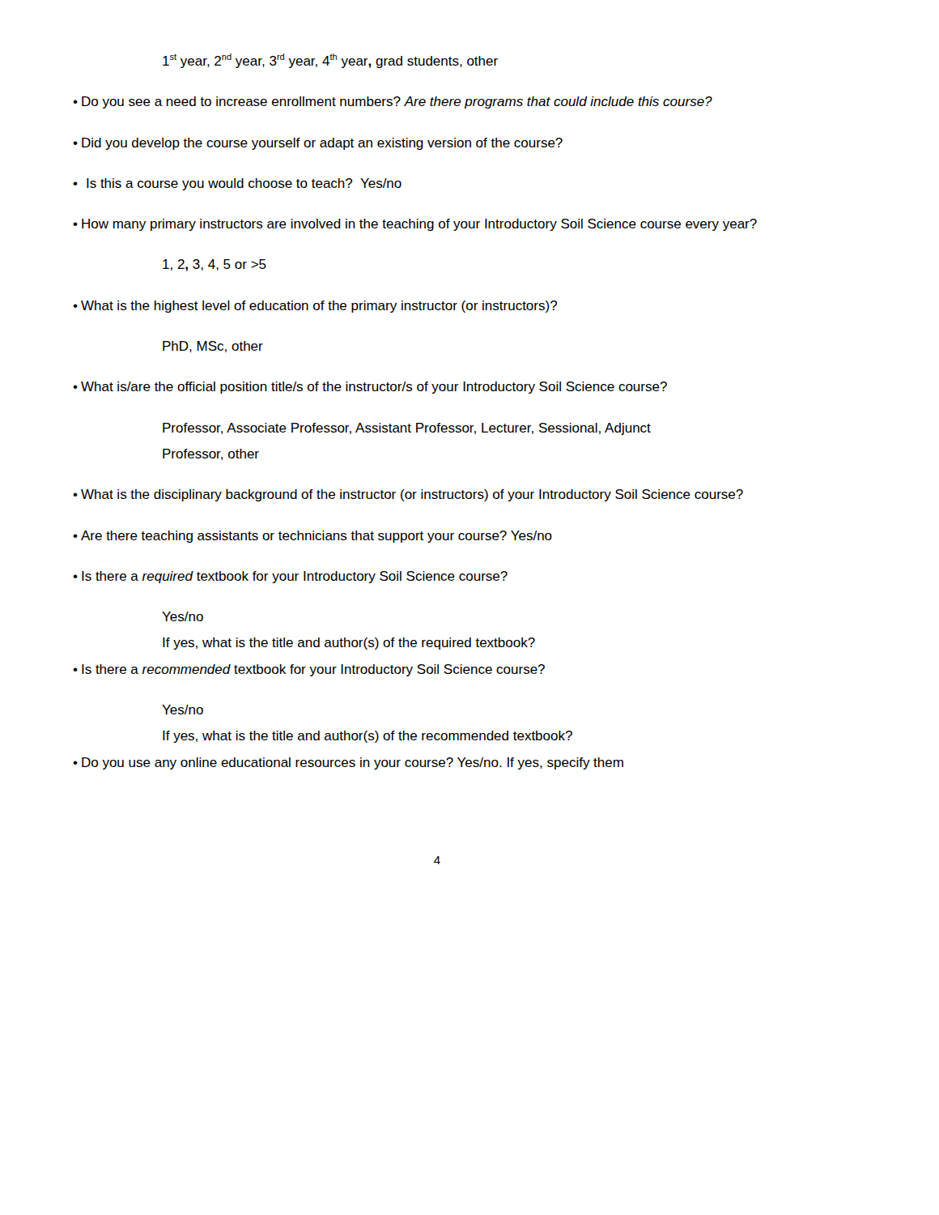1st year, 2nd year, 3rd year, 4th year, grad students, other
Do you see a need to increase enrollment numbers? Are there programs that could include this course?
Did you develop the course yourself or adapt an existing version of the course?
Is this a course you would choose to teach? Yes/no
How many primary instructors are involved in the teaching of your Introductory Soil Science course every year?
1, 2, 3, 4, 5 or >5
What is the highest level of education of the primary instructor (or instructors)?
PhD, MSc, other
What is/are the official position title/s of the instructor/s of your Introductory Soil Science course?
Professor, Associate Professor, Assistant Professor, Lecturer, Sessional, Adjunct
Professor, other
What is the disciplinary background of the instructor (or instructors) of your Introductory Soil Science course?
Are there teaching assistants or technicians that support your course? Yes/no
Is there a required textbook for your Introductory Soil Science course?
Yes/no
If yes, what is the title and author(s) of the required textbook?
Is there a recommended textbook for your Introductory Soil Science course?
Yes/no
If yes, what is the title and author(s) of the recommended textbook?
Do you use any online educational resources in your course? Yes/no. If yes, specify them
4